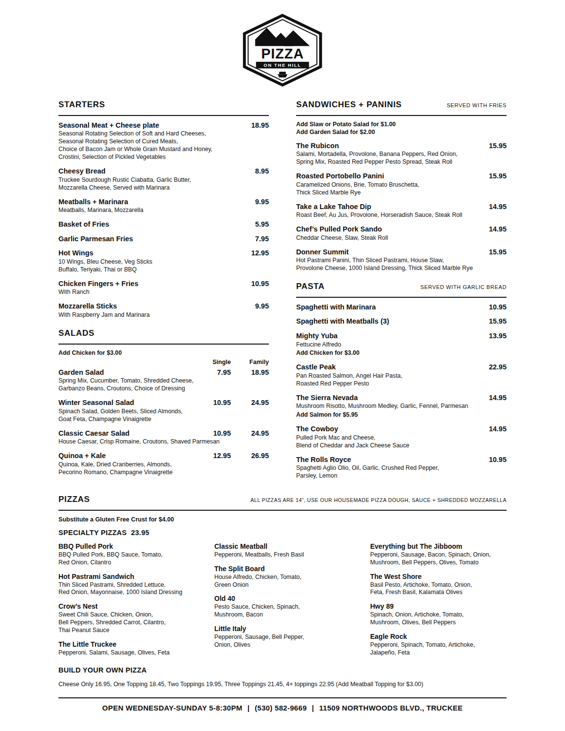PIZZA ON THE HILL
Starters
Seasonal Meat + Cheese plate 18.95
Seasonal Rotating Selection of Soft and Hard Cheeses,
Seasonal Rotating Selection of Cured Meats,
Choice of Bacon Jam or Whole Grain Mustard and Honey,
Crostini, Selection of Pickled Vegetables
Cheesy Bread 8.95
Truckee Sourdough Rustic Ciabatta, Garlic Butter,
Mozzarella Cheese, Served with Marinara
Meatballs + Marinara 9.95
Meatballs, Marinara, Mozzarella
Basket of Fries 5.95
Garlic Parmesan Fries 7.95
Hot Wings 12.95
10 Wings, Bleu Cheese, Veg Sticks
Buffalo, Teriyaki, Thai or BBQ
Chicken Fingers + Fries 10.95
With Ranch
Mozzarella Sticks 9.95
With Raspberry Jam and Marinara
Salads
Add Chicken for $3.00
Single Family
Garden Salad 7.9518.95
Spring Mix, Cucumber, Tomato, Shredded Cheese,
Garbanzo Beans, Croutons, Choice of Dressing
Winter Seasonal Salad 10.9524.95
Spinach Salad, Golden Beets, Sliced Almonds,
Goat Feta, Champagne Vinaigrette
Classic Caesar Salad 10.9524.95
House Caesar, Crisp Romaine, Croutons, Shaved Parmesan
Quinoa + Kale 12.9526.95
Quinoa, Kale, Dried Cranberries, Almonds,
Pecorino Romano, Champagne Vinaigrette
Sandwiches + Paninis
Served with Fries
Add Slaw or Potato Salad for $1.00
Add Garden Salad for $2.00
The Rubicon 15.95
Salami, Mortadella, Provolone, Banana Peppers, Red Onion,
Spring Mix, Roasted Red Pepper Pesto Spread, Steak Roll
Roasted Portobello Panini 15.95
Caramelized Onions, Brie, Tomato Bruschetta,
Thick Sliced Marble Rye
Take a Lake Tahoe Dip 14.95
Roast Beef, Au Jus, Provolone, Horseradish Sauce, Steak Roll
Chef’s Pulled Pork Sando 14.95
Cheddar Cheese, Slaw, Steak Roll
Donner Summit 15.95
Hot Pastrami Panini, Thin Sliced Pastrami, House Slaw,
Provolone Cheese, 1000 Island Dressing, Thick Sliced Marble Rye
Pasta
Served with Garlic Bread
Spaghetti with Marinara 10.95
Spaghetti with Meatballs (3) 15.95
Mighty Yuba 13.95
Fettucine Alfredo
Add Chicken for $3.00
Castle Peak 22.95
Pan Roasted Salmon, Angel Hair Pasta,
Roasted Red Pepper Pesto
The Sierra Nevada 14.95
Mushroom Risotto, Mushroom Medley, Garlic, Fennel, Parmesan
Add Salmon for $5.95
The Cowboy 14.95
Pulled Pork Mac and Cheese,
Blend of Cheddar and Jack Cheese Sauce
The Rolls Royce 10.95
Spaghetti Aglio Olio, Oil, Garlic, Crushed Red Pepper,
Parsley, Lemon
Pizzas
All pizzas are 14”, use our housemade pizza dough, sauce + shredded mozzarella
Substitute a Gluten Free Crust for $4.00
Specialty Pizzas 23.95
BBQ Pulled Pork
BBQ Pulled Pork, BBQ Sauce, Tomato,
Red Onion, Cilantro
Hot Pastrami Sandwich
Thin Sliced Pastrami, Shredded Lettuce,
Red Onion, Mayonnaise, 1000 Island Dressing
Crow’s Nest
Sweet Chili Sauce, Chicken, Onion,
Bell Peppers, Shredded Carrot, Cilantro,
Thai Peanut Sauce
The Little Truckee
Pepperoni, Salami, Sausage, Olives, Feta
Classic Meatball
Pepperoni, Meatballs, Fresh Basil
The Split Board
House Alfredo, Chicken, Tomato,
Green Onion
Old 40
Pesto Sauce, Chicken, Spinach,
Mushroom, Bacon
Little Italy
Pepperoni, Sausage, Bell Pepper,
Onion, Olives
Everything but The Jibboom
Pepperoni, Sausage, Bacon, Spinach, Onion,
Mushroom, Bell Peppers, Olives, Tomato
The West Shore
Basil Pesto, Artichoke, Tomato, Onion,
Feta, Fresh Basil, Kalamata Olives
Hwy 89
Spinach, Onion, Artichoke, Tomato,
Mushroom, Olives, Bell Peppers
Eagle Rock
Pepperoni, Spinach, Tomato, Artichoke,
Jalapeño, Feta
Build Your Own Pizza
Cheese Only 16.95, One Topping 18.45, Two Toppings 19.95, Three Toppings 21.45, 4+ toppings 22.95 (Add Meatball Topping for $3.00)
Open Wednesday-Sunday 5-8:30pm | (530) 582-9669 | 11509 Northwoods Blvd., Truckee